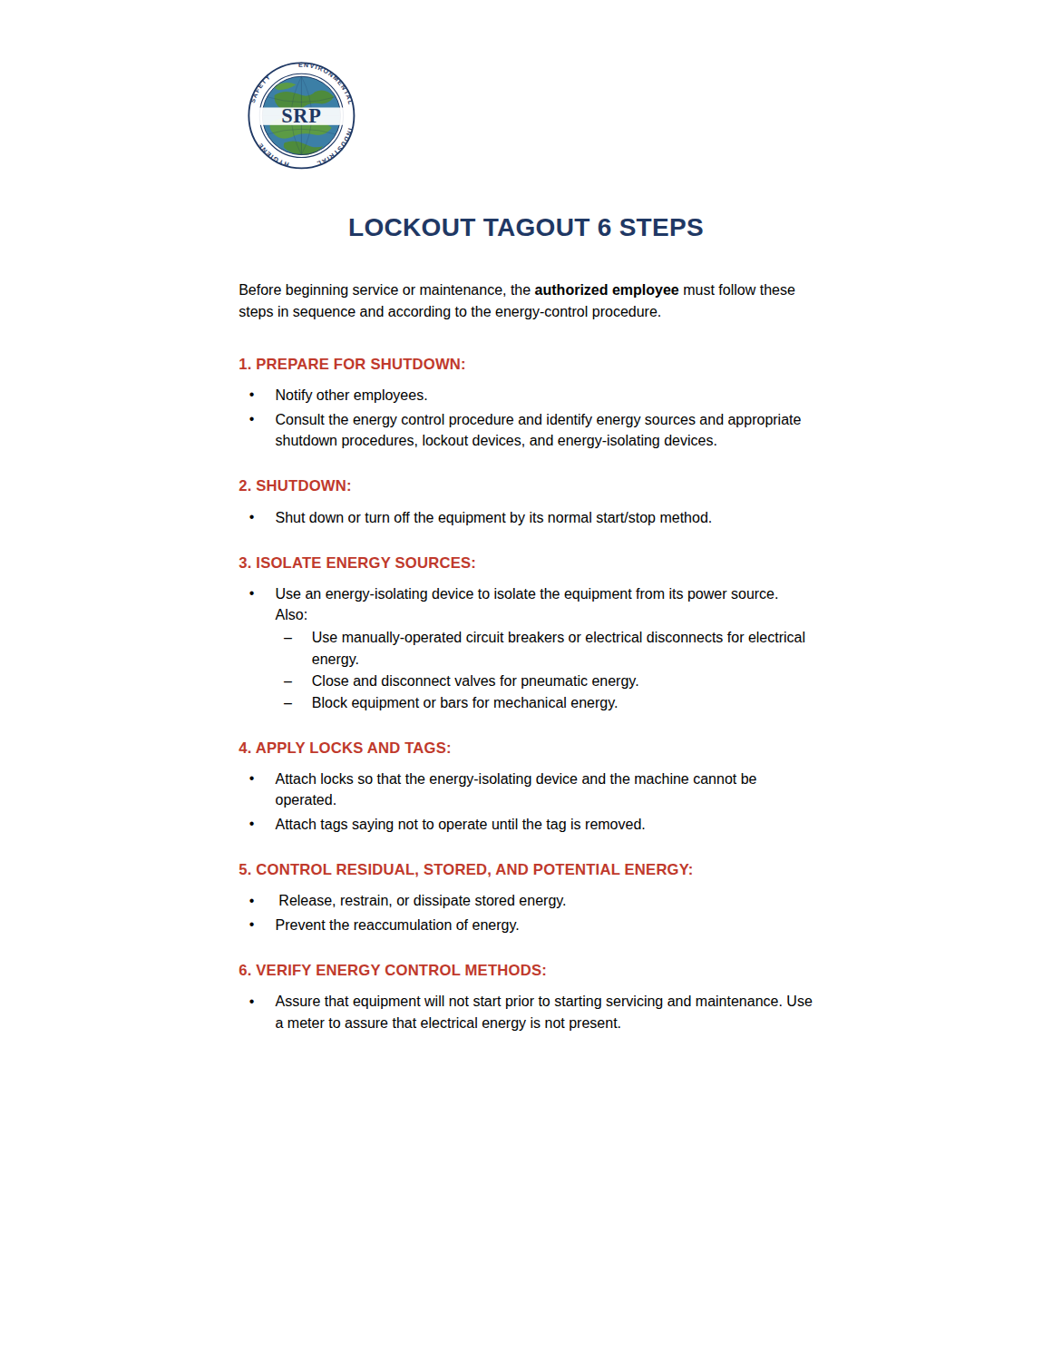SRP SAFETY ENVIRONMENTAL INDUSTRIAL HYGIENE
LOCKOUT TAGOUT 6 STEPS
Before beginning service or maintenance, the authorized employee must follow these steps in sequence and according to the energy-control procedure.
1. PREPARE FOR SHUTDOWN:
Notify other employees.
Consult the energy control procedure and identify energy sources and appropriate shutdown procedures, lockout devices, and energy-isolating devices.
2. SHUTDOWN:
Shut down or turn off the equipment by its normal start/stop method.
3. ISOLATE ENERGY SOURCES:
Use an energy-isolating device to isolate the equipment from its power source. Also:
Use manually-operated circuit breakers or electrical disconnects for electrical energy.
Close and disconnect valves for pneumatic energy.
Block equipment or bars for mechanical energy.
4. APPLY LOCKS AND TAGS:
Attach locks so that the energy-isolating device and the machine cannot be operated.
Attach tags saying not to operate until the tag is removed.
5. CONTROL RESIDUAL, STORED, AND POTENTIAL ENERGY:
Release, restrain, or dissipate stored energy.
Prevent the reaccumulation of energy.
6. VERIFY ENERGY CONTROL METHODS:
Assure that equipment will not start prior to starting servicing and maintenance. Use a meter to assure that electrical energy is not present.